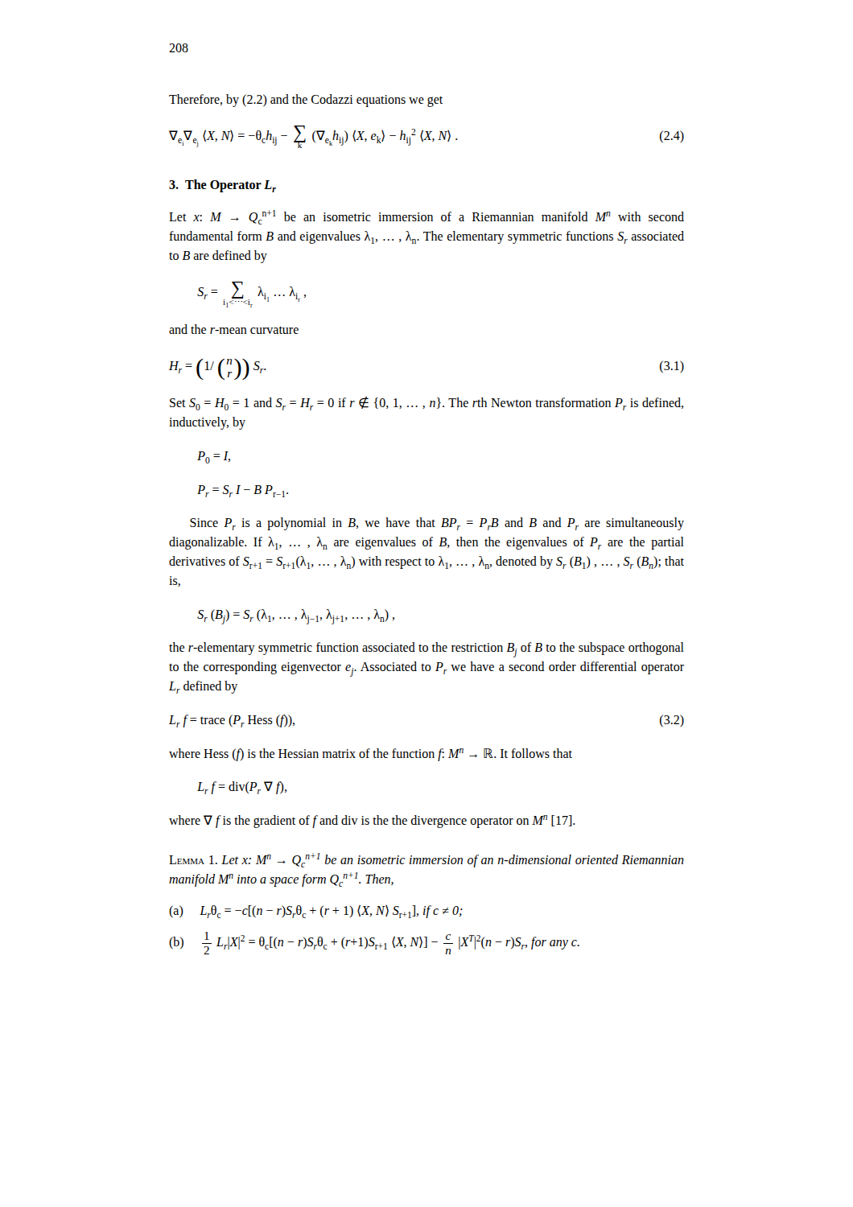208
Therefore, by (2.2) and the Codazzi equations we get
∇ei∇ej ⟨X, N⟩ = −θchij − ∑k (∇ekhij) ⟨X, ek⟩ − hij2 ⟨X, N⟩ . (2.4)
3. The Operator Lr
Let x: M → Qcn+1 be an isometric immersion of a Riemannian manifold Mn with second fundamental form B and eigenvalues λ1, … , λn. The elementary symmetric functions Sr associated to B are defined by
Sr = ∑i1<⋯<ir λi1 … λir ,
and the r-mean curvature
Hr = (1/ (nr)) Sr. (3.1)
Set S0 = H0 = 1 and Sr = Hr = 0 if r ∉ {0, 1, … , n}. The rth Newton transformation Pr is defined, inductively, by
P0 = I,
Pr = Sr I − B Pr−1.
Since Pr is a polynomial in B, we have that BPr = PrB and B and Pr are simultaneously diagonalizable. If λ1, … , λn are eigenvalues of B, then the eigenvalues of Pr are the partial derivatives of Sr+1 = Sr+1(λ1, … , λn) with respect to λ1, … , λn, denoted by Sr (B1) , … , Sr (Bn); that is,
Sr (Bj) = Sr (λ1, … , λj−1, λj+1, … , λn) ,
the r-elementary symmetric function associated to the restriction Bj of B to the subspace orthogonal to the corresponding eigenvector ej. Associated to Pr we have a second order differential operator Lr defined by
Lr f = trace (Pr Hess (f)), (3.2)
where Hess (f) is the Hessian matrix of the function f: Mn → ℝ. It follows that
Lr f = div(Pr ∇ f),
where ∇ f is the gradient of f and div is the the divergence operator on Mn [17].
Lemma 1. Let x: Mn → Qcn+1 be an isometric immersion of an n-dimensional oriented Riemannian manifold Mn into a space form Qcn+1. Then,
(a) Lrθc = −c[(n − r)Srθc + (r + 1) ⟨X, N⟩ Sr+1], if c ≠ 0;
(b) 12 Lr|X|2 = θc[(n − r)Srθc + (r+1)Sr+1 ⟨X, N⟩] − cn |XT|2(n − r)Sr, for any c.